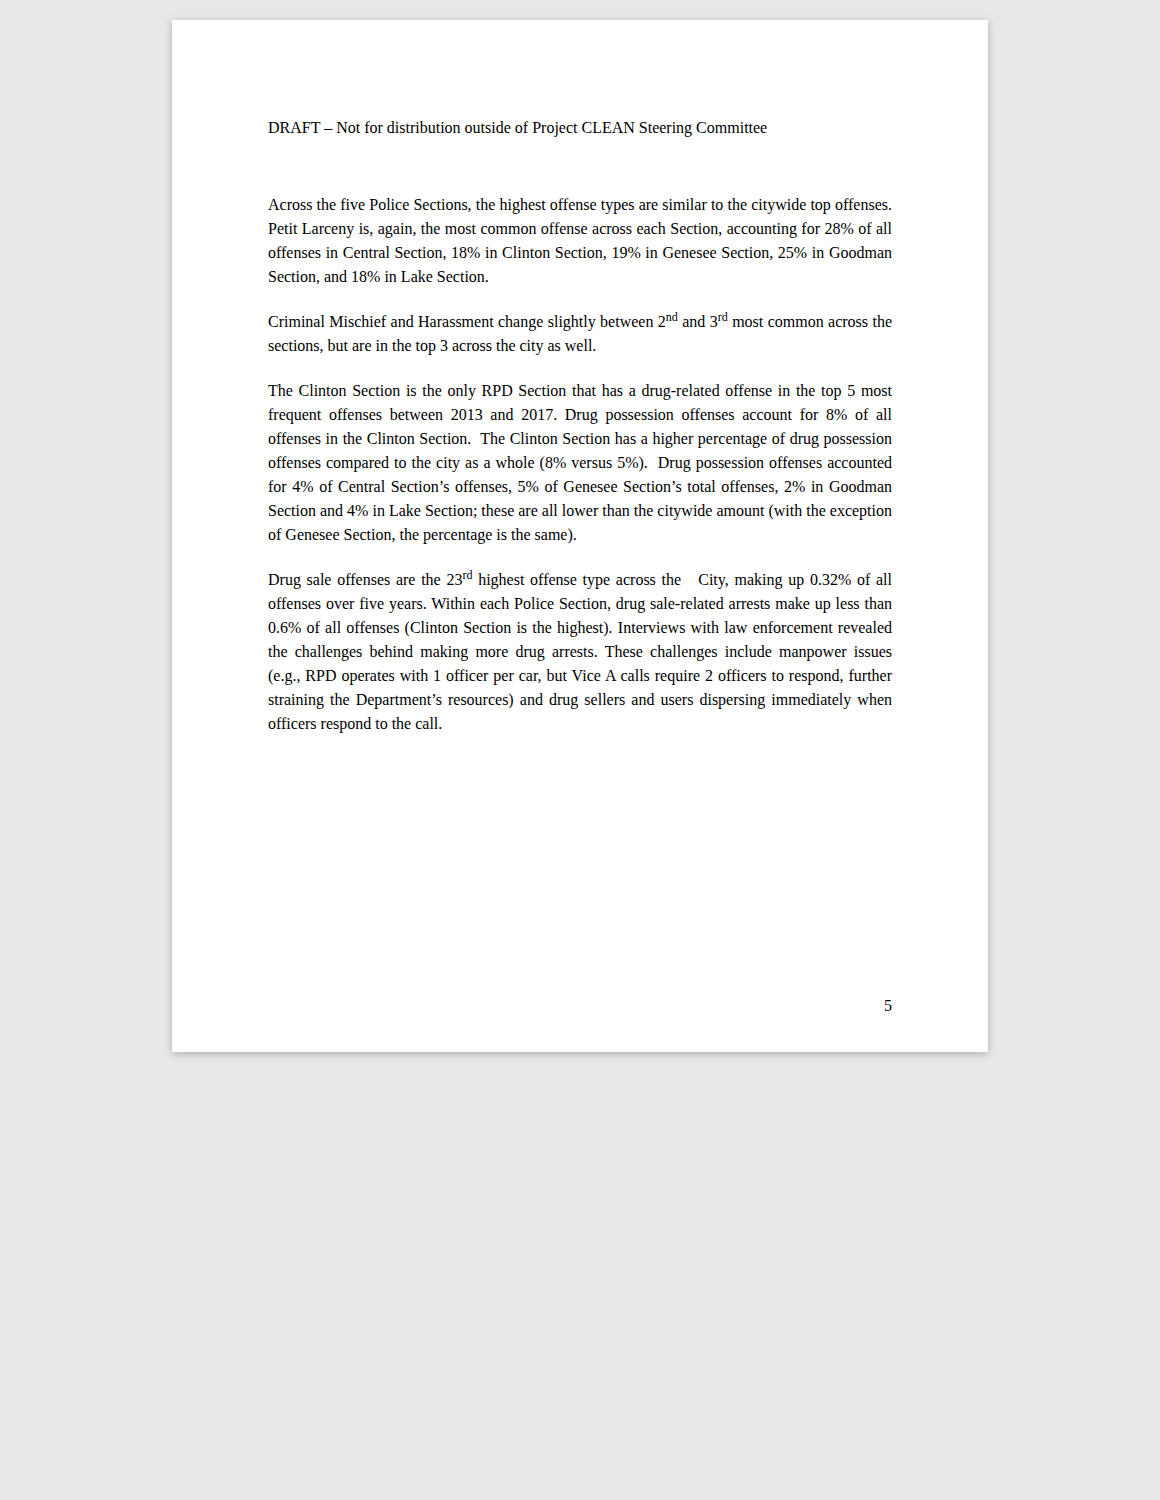DRAFT – Not for distribution outside of Project CLEAN Steering Committee
Across the five Police Sections, the highest offense types are similar to the citywide top offenses. Petit Larceny is, again, the most common offense across each Section, accounting for 28% of all offenses in Central Section, 18% in Clinton Section, 19% in Genesee Section, 25% in Goodman Section, and 18% in Lake Section.
Criminal Mischief and Harassment change slightly between 2nd and 3rd most common across the sections, but are in the top 3 across the city as well.
The Clinton Section is the only RPD Section that has a drug-related offense in the top 5 most frequent offenses between 2013 and 2017. Drug possession offenses account for 8% of all offenses in the Clinton Section. The Clinton Section has a higher percentage of drug possession offenses compared to the city as a whole (8% versus 5%). Drug possession offenses accounted for 4% of Central Section’s offenses, 5% of Genesee Section’s total offenses, 2% in Goodman Section and 4% in Lake Section; these are all lower than the citywide amount (with the exception of Genesee Section, the percentage is the same).
Drug sale offenses are the 23rd highest offense type across the City, making up 0.32% of all offenses over five years. Within each Police Section, drug sale-related arrests make up less than 0.6% of all offenses (Clinton Section is the highest). Interviews with law enforcement revealed the challenges behind making more drug arrests. These challenges include manpower issues (e.g., RPD operates with 1 officer per car, but Vice A calls require 2 officers to respond, further straining the Department’s resources) and drug sellers and users dispersing immediately when officers respond to the call.
5